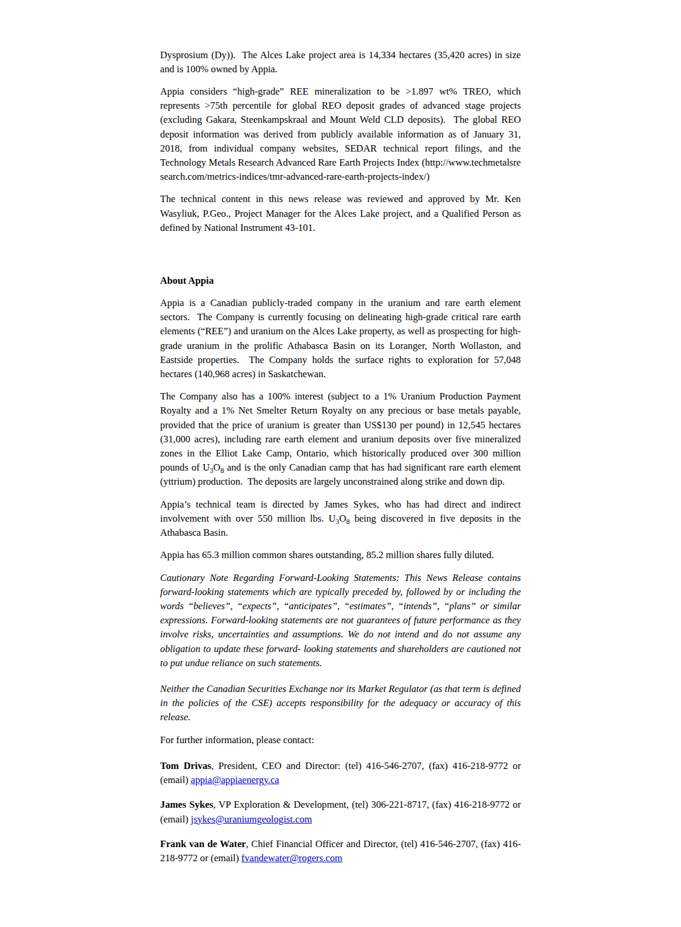Dysprosium (Dy)). The Alces Lake project area is 14,334 hectares (35,420 acres) in size and is 100% owned by Appia.
Appia considers “high-grade” REE mineralization to be >1.897 wt% TREO, which represents >75th percentile for global REO deposit grades of advanced stage projects (excluding Gakara, Steenkampskraal and Mount Weld CLD deposits). The global REO deposit information was derived from publicly available information as of January 31, 2018, from individual company websites, SEDAR technical report filings, and the Technology Metals Research Advanced Rare Earth Projects Index (http://www.techmetalsresearch.com/metrics-indices/tmr-advanced-rare-earth-projects-index/)
The technical content in this news release was reviewed and approved by Mr. Ken Wasyliuk, P.Geo., Project Manager for the Alces Lake project, and a Qualified Person as defined by National Instrument 43-101.
About Appia
Appia is a Canadian publicly-traded company in the uranium and rare earth element sectors. The Company is currently focusing on delineating high-grade critical rare earth elements (“REE”) and uranium on the Alces Lake property, as well as prospecting for high-grade uranium in the prolific Athabasca Basin on its Loranger, North Wollaston, and Eastside properties. The Company holds the surface rights to exploration for 57,048 hectares (140,968 acres) in Saskatchewan.
The Company also has a 100% interest (subject to a 1% Uranium Production Payment Royalty and a 1% Net Smelter Return Royalty on any precious or base metals payable, provided that the price of uranium is greater than US$130 per pound) in 12,545 hectares (31,000 acres), including rare earth element and uranium deposits over five mineralized zones in the Elliot Lake Camp, Ontario, which historically produced over 300 million pounds of U3O8 and is the only Canadian camp that has had significant rare earth element (yttrium) production. The deposits are largely unconstrained along strike and down dip.
Appia’s technical team is directed by James Sykes, who has had direct and indirect involvement with over 550 million lbs. U3O8 being discovered in five deposits in the Athabasca Basin.
Appia has 65.3 million common shares outstanding, 85.2 million shares fully diluted.
Cautionary Note Regarding Forward-Looking Statements: This News Release contains forward-looking statements which are typically preceded by, followed by or including the words “believes”, “expects”, “anticipates”, “estimates”, “intends”, “plans” or similar expressions. Forward-looking statements are not guarantees of future performance as they involve risks, uncertainties and assumptions. We do not intend and do not assume any obligation to update these forward- looking statements and shareholders are cautioned not to put undue reliance on such statements.
Neither the Canadian Securities Exchange nor its Market Regulator (as that term is defined in the policies of the CSE) accepts responsibility for the adequacy or accuracy of this release.
For further information, please contact:
Tom Drivas, President, CEO and Director: (tel) 416-546-2707, (fax) 416-218-9772 or (email) appia@appiaenergy.ca
James Sykes, VP Exploration & Development, (tel) 306-221-8717, (fax) 416-218-9772 or (email) jsykes@uraniumgeologist.com
Frank van de Water, Chief Financial Officer and Director, (tel) 416-546-2707, (fax) 416-218-9772 or (email) fvandewater@rogers.com